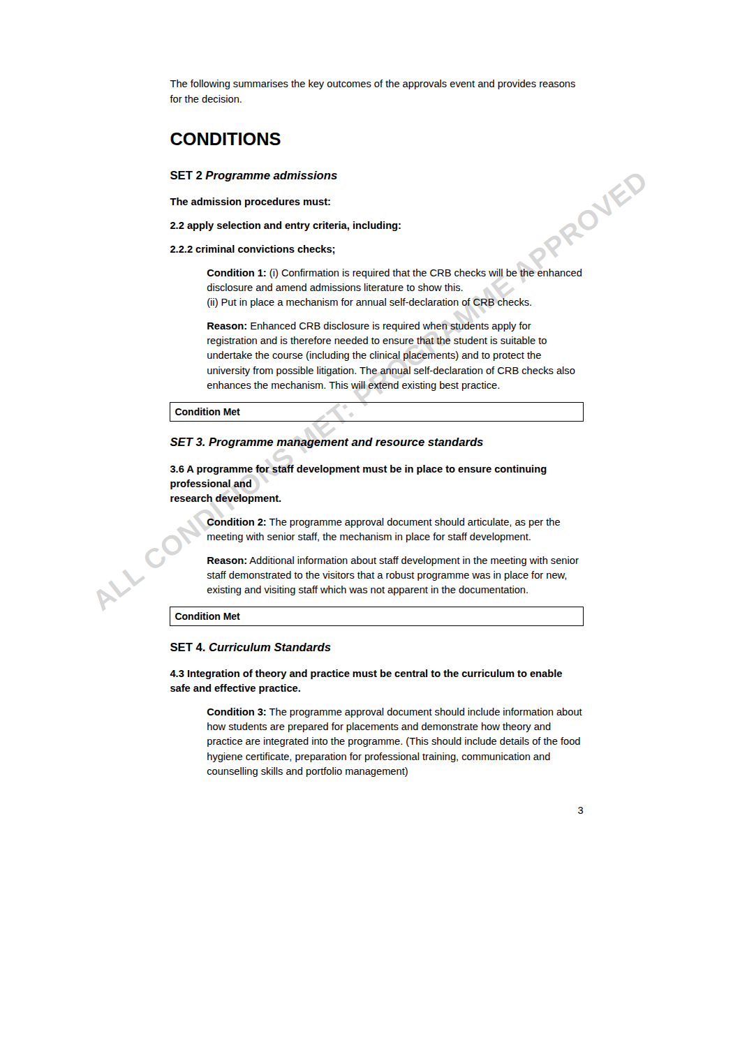ALL CONDITIONS MET: PROGRAMME APPROVED
The following summarises the key outcomes of the approvals event and provides reasons for the decision.
CONDITIONS
SET 2 Programme admissions
The admission procedures must:
2.2 apply selection and entry criteria, including:
2.2.2 criminal convictions checks;
Condition 1: (i) Confirmation is required that the CRB checks will be the enhanced disclosure and amend admissions literature to show this.
(ii) Put in place a mechanism for annual self-declaration of CRB checks.
Reason: Enhanced CRB disclosure is required when students apply for registration and is therefore needed to ensure that the student is suitable to undertake the course (including the clinical placements) and to protect the university from possible litigation. The annual self-declaration of CRB checks also enhances the mechanism. This will extend existing best practice.
Condition Met
SET 3. Programme management and resource standards
3.6 A programme for staff development must be in place to ensure continuing professional and
research development.
Condition 2: The programme approval document should articulate, as per the meeting with senior staff, the mechanism in place for staff development.
Reason: Additional information about staff development in the meeting with senior staff demonstrated to the visitors that a robust programme was in place for new, existing and visiting staff which was not apparent in the documentation.
Condition Met
SET 4. Curriculum Standards
4.3 Integration of theory and practice must be central to the curriculum to enable safe and effective practice.
Condition 3: The programme approval document should include information about how students are prepared for placements and demonstrate how theory and practice are integrated into the programme. (This should include details of the food hygiene certificate, preparation for professional training, communication and counselling skills and portfolio management)
3